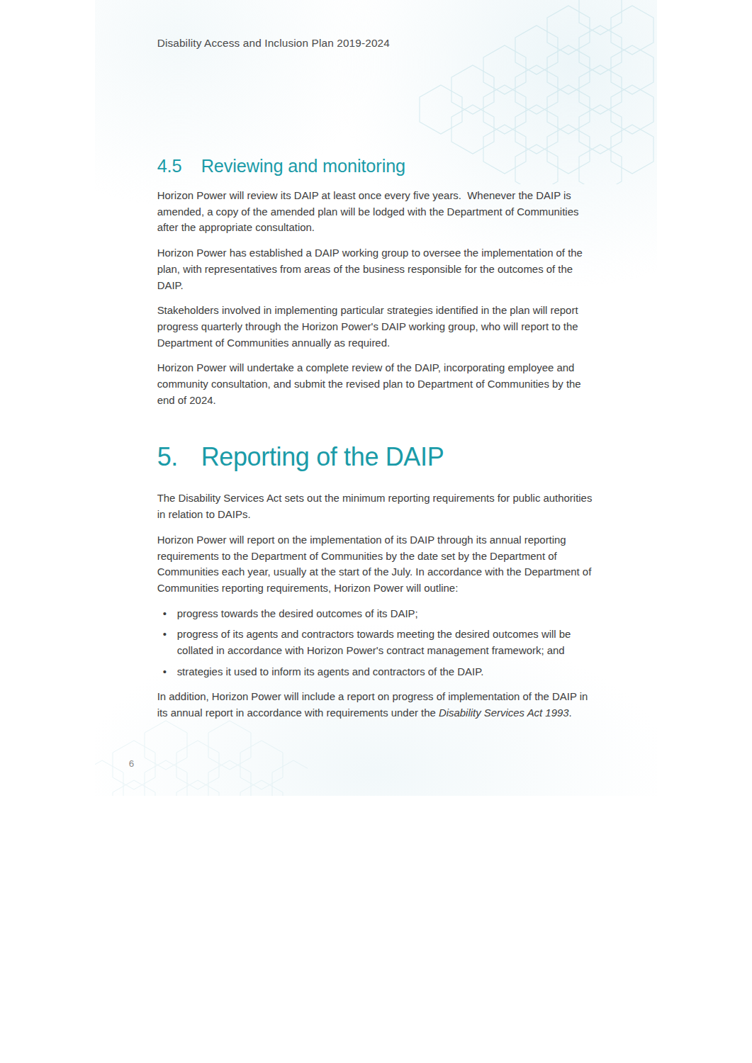Disability Access and Inclusion Plan 2019-2024
4.5 Reviewing and monitoring
Horizon Power will review its DAIP at least once every five years. Whenever the DAIP is amended, a copy of the amended plan will be lodged with the Department of Communities after the appropriate consultation.
Horizon Power has established a DAIP working group to oversee the implementation of the plan, with representatives from areas of the business responsible for the outcomes of the DAIP.
Stakeholders involved in implementing particular strategies identified in the plan will report progress quarterly through the Horizon Power's DAIP working group, who will report to the Department of Communities annually as required.
Horizon Power will undertake a complete review of the DAIP, incorporating employee and community consultation, and submit the revised plan to Department of Communities by the end of 2024.
5. Reporting of the DAIP
The Disability Services Act sets out the minimum reporting requirements for public authorities in relation to DAIPs.
Horizon Power will report on the implementation of its DAIP through its annual reporting requirements to the Department of Communities by the date set by the Department of Communities each year, usually at the start of the July. In accordance with the Department of Communities reporting requirements, Horizon Power will outline:
progress towards the desired outcomes of its DAIP;
progress of its agents and contractors towards meeting the desired outcomes will be collated in accordance with Horizon Power's contract management framework; and
strategies it used to inform its agents and contractors of the DAIP.
In addition, Horizon Power will include a report on progress of implementation of the DAIP in its annual report in accordance with requirements under the Disability Services Act 1993.
6